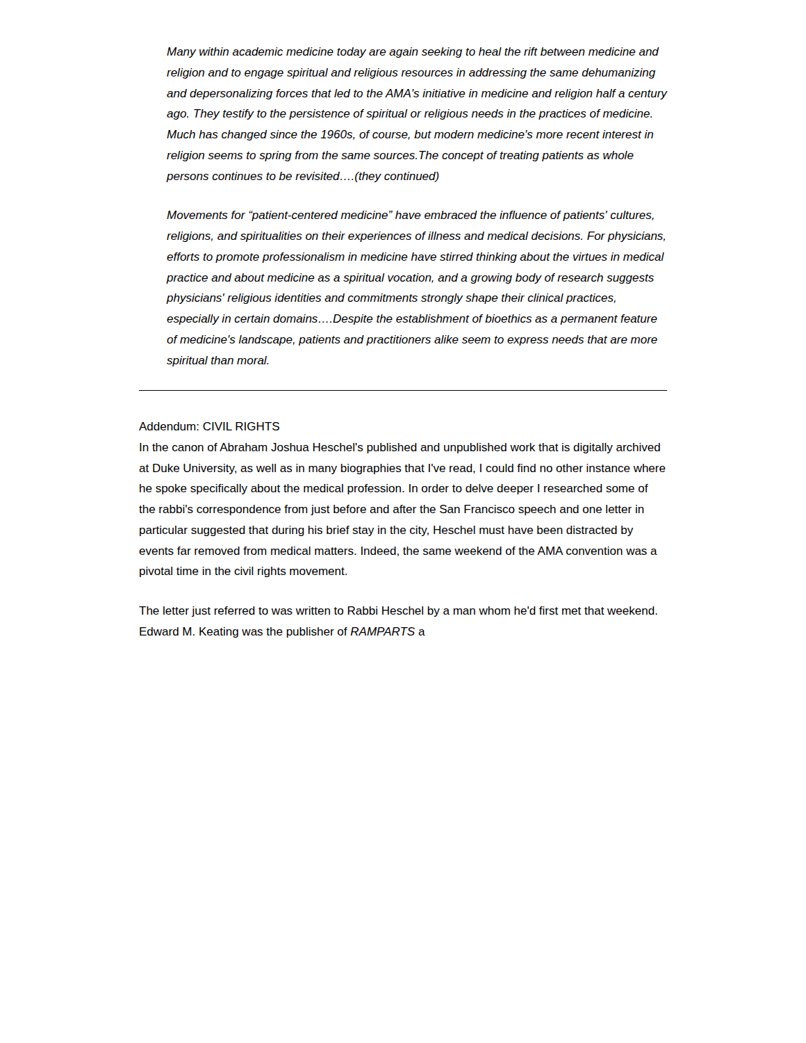Many within academic medicine today are again seeking to heal the rift between medicine and religion and to engage spiritual and religious resources in addressing the same dehumanizing and depersonalizing forces that led to the AMA's initiative in medicine and religion half a century ago. They testify to the persistence of spiritual or religious needs in the practices of medicine. Much has changed since the 1960s, of course, but modern medicine's more recent interest in religion seems to spring from the same sources.The concept of treating patients as whole persons continues to be revisited….(they continued)
Movements for “patient-centered medicine” have embraced the influence of patients' cultures, religions, and spiritualities on their experiences of illness and medical decisions. For physicians, efforts to promote professionalism in medicine have stirred thinking about the virtues in medical practice and about medicine as a spiritual vocation, and a growing body of research suggests physicians' religious identities and commitments strongly shape their clinical practices, especially in certain domains….Despite the establishment of bioethics as a permanent feature of medicine's landscape, patients and practitioners alike seem to express needs that are more spiritual than moral.
Addendum: CIVIL RIGHTS
In the canon of Abraham Joshua Heschel's published and unpublished work that is digitally archived at Duke University, as well as in many biographies that I've read, I could find no other instance where he spoke specifically about the medical profession. In order to delve deeper I researched some of the rabbi's correspondence from just before and after the San Francisco speech and one letter in particular suggested that during his brief stay in the city, Heschel must have been distracted by events far removed from medical matters. Indeed, the same weekend of the AMA convention was a pivotal time in the civil rights movement.
The letter just referred to was written to Rabbi Heschel by a man whom he'd first met that weekend. Edward M. Keating was the publisher of RAMPARTS a